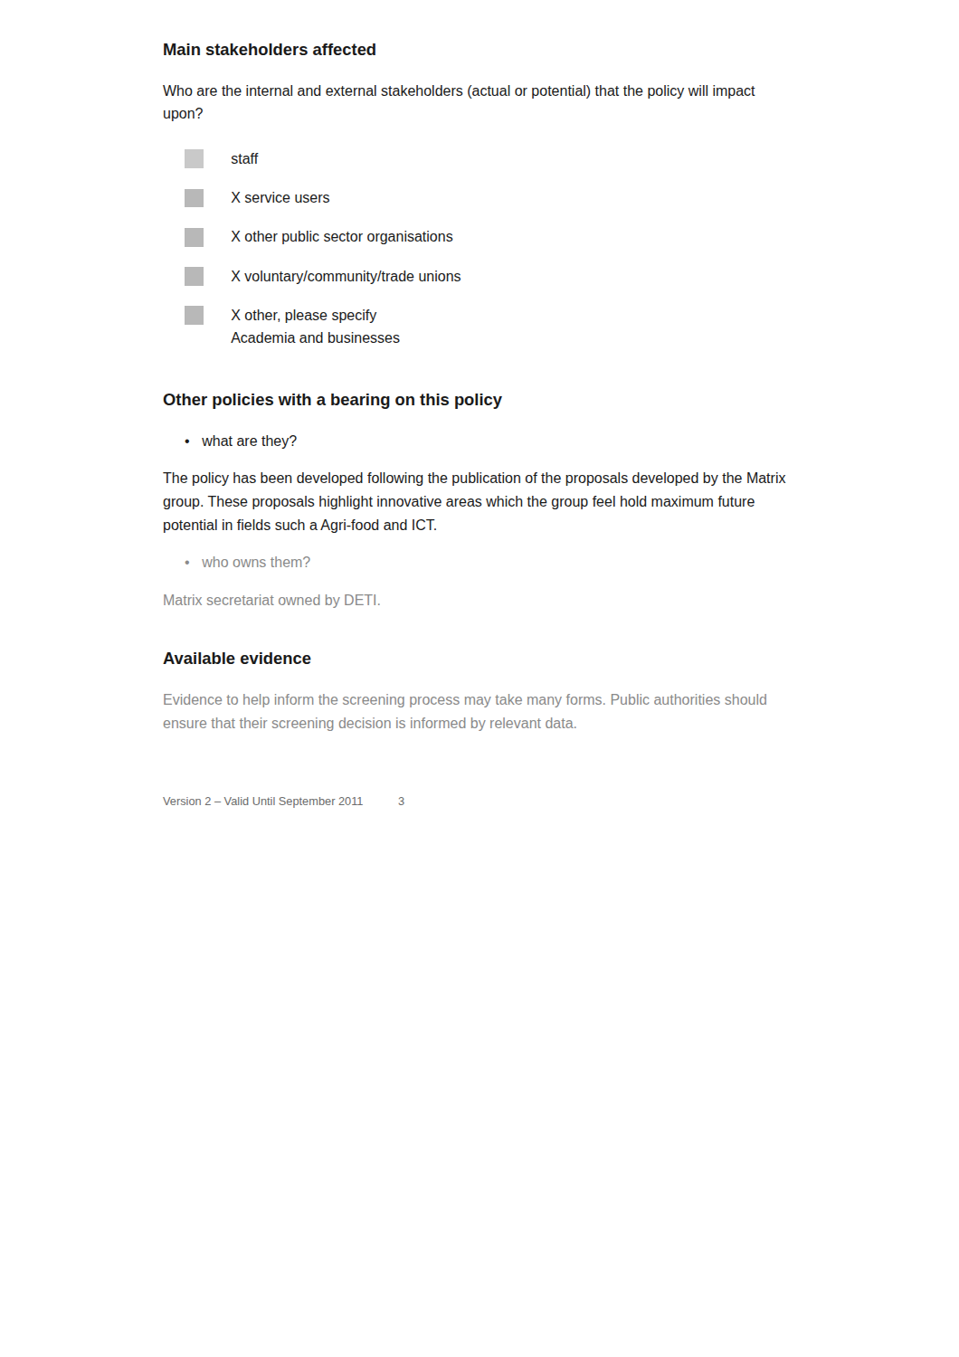Main stakeholders affected
Who are the internal and external stakeholders (actual or potential) that the policy will impact upon?
staff
X service users
X other public sector organisations
X voluntary/community/trade unions
X other, please specify Academia and businesses
Other policies with a bearing on this policy
what are they?
The policy has been developed following the publication of the proposals developed by the Matrix group. These proposals highlight innovative areas which the group feel hold maximum future potential in fields such a Agri-food and ICT.
who owns them?
Matrix secretariat owned by DETI.
Available evidence
Evidence to help inform the screening process may take many forms. Public authorities should ensure that their screening decision is informed by relevant data.
Version 2 – Valid Until September 2011 3